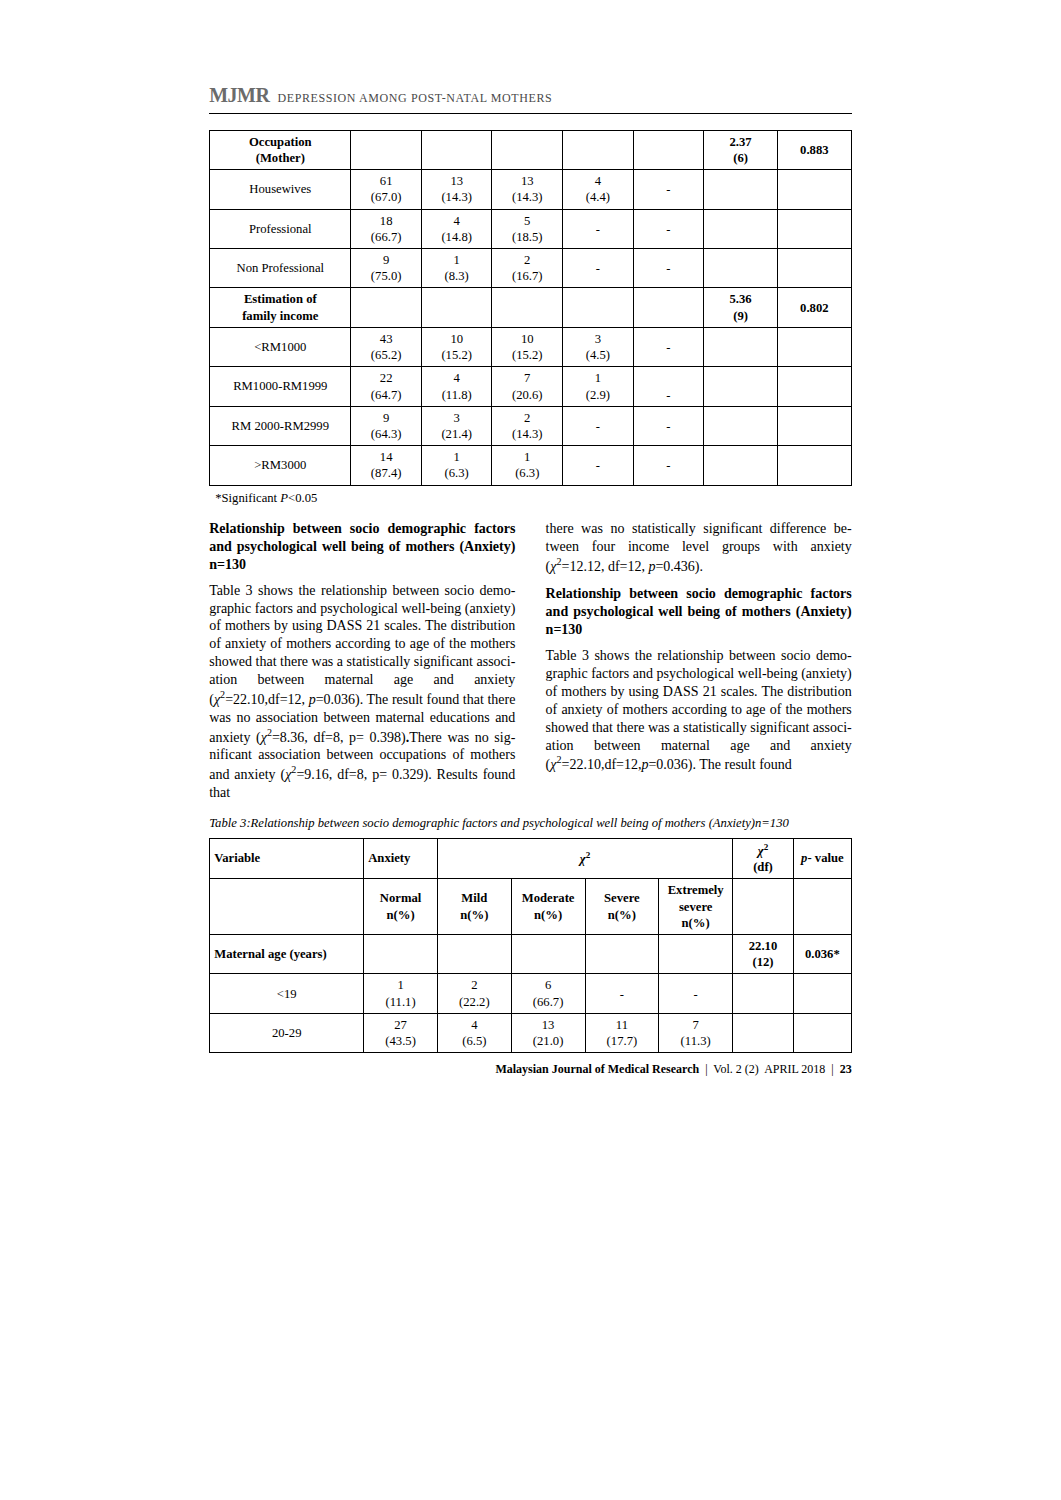MJMR Depression Among Post-Natal Mothers
| Occupation (Mother) | | | | | | 2.37 (6) | 0.883 |
| Housewives | 61 (67.0) | 13 (14.3) | 13 (14.3) | 4 (4.4) | - | | |
| Professional | 18 (66.7) | 4 (14.8) | 5 (18.5) | - | - | | |
| Non Professional | 9 (75.0) | 1 (8.3) | 2 (16.7) | - | - | | |
| Estimation of family income | | | | | | 5.36 (9) | 0.802 |
| <RM1000 | 43 (65.2) | 10 (15.2) | 10 (15.2) | 3 (4.5) | - | | |
| RM1000-RM1999 | 22 (64.7) | 4 (11.8) | 7 (20.6) | 1 (2.9) | - | | |
| RM 2000-RM2999 | 9 (64.3) | 3 (21.4) | 2 (14.3) | - | - | | |
| >RM3000 | 14 (87.4) | 1 (6.3) | 1 (6.3) | - | - | | |
*Significant P<0.05
Relationship between socio demographic factors and psychological well being of mothers (Anxiety) n=130
Table 3 shows the relationship between socio demographic factors and psychological well-being (anxiety) of mothers by using DASS 21 scales. The distribution of anxiety of mothers according to age of the mothers showed that there was a statistically significant association between maternal age and anxiety (χ2=22.10,df=12, p=0.036). The result found that there was no association between maternal educations and anxiety (χ2=8.36, df=8, p= 0.398). There was no significant association between occupations of mothers and anxiety (χ2=9.16, df=8, p= 0.329). Results found that
there was no statistically significant difference between four income level groups with anxiety (χ2=12.12, df=12, p=0.436).
Relationship between socio demographic factors and psychological well being of mothers (Anxiety) n=130
Table 3 shows the relationship between socio demographic factors and psychological well-being (anxiety) of mothers by using DASS 21 scales. The distribution of anxiety of mothers according to age of the mothers showed that there was a statistically significant association between maternal age and anxiety (χ2=22.10,df=12,p=0.036). The result found
Table 3:Relationship between socio demographic factors and psychological well being of mothers (Anxiety)n=130
| Variable | Anxiety | χ 2 | χ 2 (df) | p - value |
| | Normal n(%) | Mild n(%) | Moderate n(%) | Severe n(%) | Extremely severe n(%) | | |
| Maternal age (years) | | | | | | 22.10 (12) | 0.036* |
| <19 | 1 (11.1) | 2 (22.2) | 6 (66.7) | - | - | | |
| 20-29 | 27 (43.5) | 4 (6.5) | 13 (21.0) | 11 (17.7) | 7 (11.3) | | |
Malaysian Journal of Medical Research | Vol. 2 (2) APRIL 2018 | 23